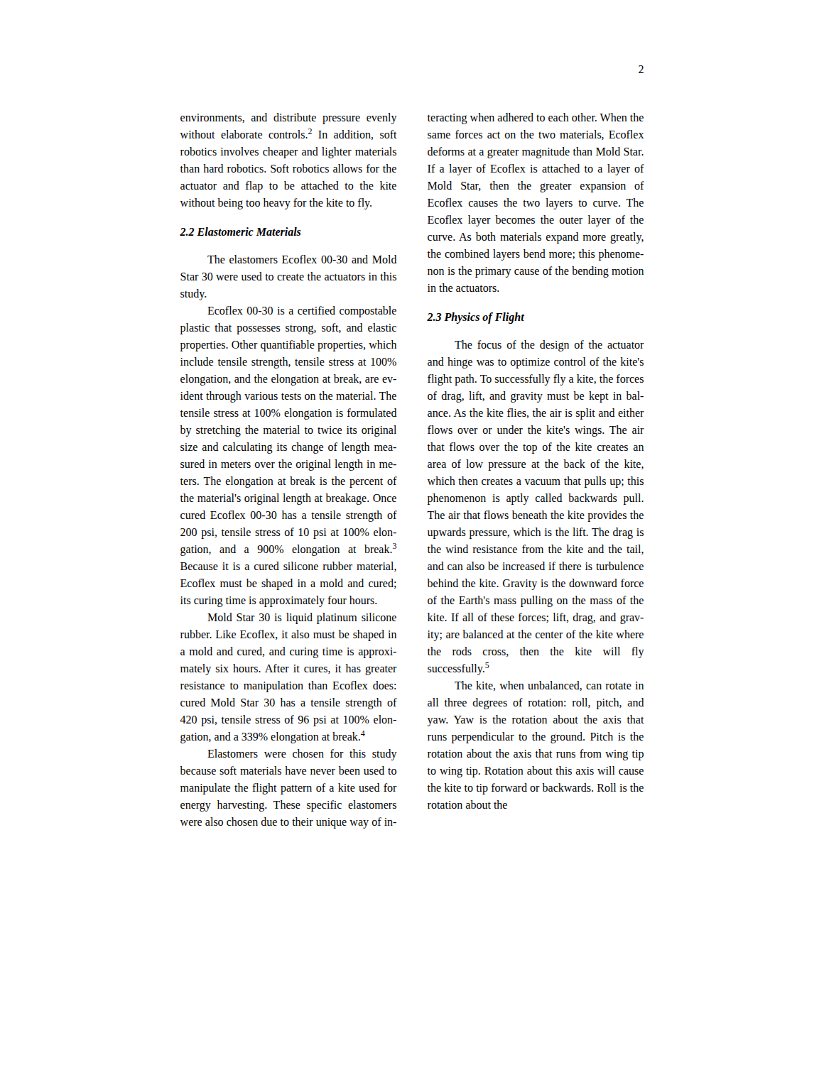2
environments, and distribute pressure evenly without elaborate controls.2 In addition, soft robotics involves cheaper and lighter materials than hard robotics. Soft robotics allows for the actuator and flap to be attached to the kite without being too heavy for the kite to fly.
2.2 Elastomeric Materials
The elastomers Ecoflex 00-30 and Mold Star 30 were used to create the actuators in this study.
Ecoflex 00-30 is a certified compostable plastic that possesses strong, soft, and elastic properties. Other quantifiable properties, which include tensile strength, tensile stress at 100% elongation, and the elongation at break, are evident through various tests on the material. The tensile stress at 100% elongation is formulated by stretching the material to twice its original size and calculating its change of length measured in meters over the original length in meters. The elongation at break is the percent of the material's original length at breakage. Once cured Ecoflex 00-30 has a tensile strength of 200 psi, tensile stress of 10 psi at 100% elongation, and a 900% elongation at break.3 Because it is a cured silicone rubber material, Ecoflex must be shaped in a mold and cured; its curing time is approximately four hours.
Mold Star 30 is liquid platinum silicone rubber. Like Ecoflex, it also must be shaped in a mold and cured, and curing time is approximately six hours. After it cures, it has greater resistance to manipulation than Ecoflex does: cured Mold Star 30 has a tensile strength of 420 psi, tensile stress of 96 psi at 100% elongation, and a 339% elongation at break.4
Elastomers were chosen for this study because soft materials have never been used to manipulate the flight pattern of a kite used for energy harvesting. These specific elastomers were also chosen due to their unique way of interacting when adhered to each other. When the same forces act on the two materials, Ecoflex deforms at a greater magnitude than Mold Star. If a layer of Ecoflex is attached to a layer of Mold Star, then the greater expansion of Ecoflex causes the two layers to curve. The Ecoflex layer becomes the outer layer of the curve. As both materials expand more greatly, the combined layers bend more; this phenomenon is the primary cause of the bending motion in the actuators.
2.3 Physics of Flight
The focus of the design of the actuator and hinge was to optimize control of the kite's flight path. To successfully fly a kite, the forces of drag, lift, and gravity must be kept in balance. As the kite flies, the air is split and either flows over or under the kite's wings. The air that flows over the top of the kite creates an area of low pressure at the back of the kite, which then creates a vacuum that pulls up; this phenomenon is aptly called backwards pull. The air that flows beneath the kite provides the upwards pressure, which is the lift. The drag is the wind resistance from the kite and the tail, and can also be increased if there is turbulence behind the kite. Gravity is the downward force of the Earth's mass pulling on the mass of the kite. If all of these forces; lift, drag, and gravity; are balanced at the center of the kite where the rods cross, then the kite will fly successfully.5
The kite, when unbalanced, can rotate in all three degrees of rotation: roll, pitch, and yaw. Yaw is the rotation about the axis that runs perpendicular to the ground. Pitch is the rotation about the axis that runs from wing tip to wing tip. Rotation about this axis will cause the kite to tip forward or backwards. Roll is the rotation about the